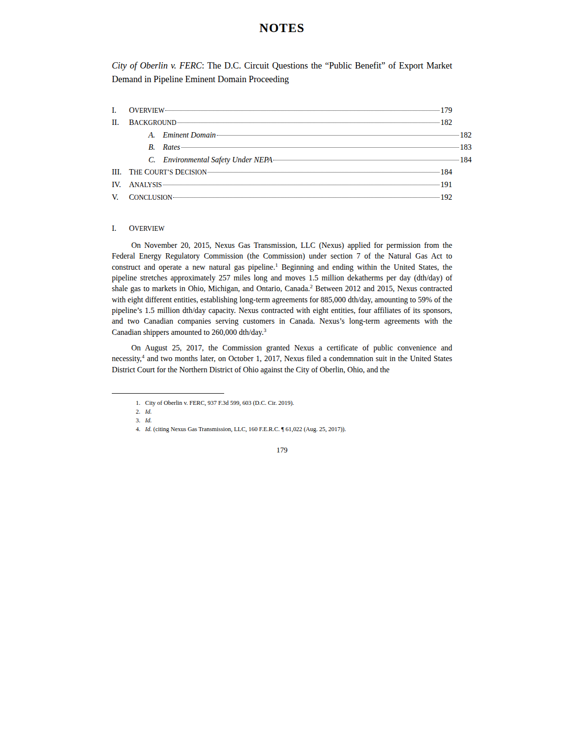NOTES
City of Oberlin v. FERC: The D.C. Circuit Questions the “Public Benefit” of Export Market Demand in Pipeline Eminent Domain Proceeding
| I. | O VERVIEW 179 |
| II. | B ACKGROUND 182 |
| | A. Eminent Domain 182 |
| | B. Rates 183 |
| | C. Environmental Safety Under NEPA 184 |
| III. | T HE C OURT’S D ECISION 184 |
| IV. | A NALYSIS 191 |
| V. | C ONCLUSION 192 |
I. OVERVIEW
On November 20, 2015, Nexus Gas Transmission, LLC (Nexus) applied for permission from the Federal Energy Regulatory Commission (the Commission) under section 7 of the Natural Gas Act to construct and operate a new natural gas pipeline.1 Beginning and ending within the United States, the pipeline stretches approximately 257 miles long and moves 1.5 million dekatherms per day (dth/day) of shale gas to markets in Ohio, Michigan, and Ontario, Canada.2 Between 2012 and 2015, Nexus contracted with eight different entities, establishing long-term agreements for 885,000 dth/day, amounting to 59% of the pipeline’s 1.5 million dth/day capacity. Nexus contracted with eight entities, four affiliates of its sponsors, and two Canadian companies serving customers in Canada. Nexus’s long-term agreements with the Canadian shippers amounted to 260,000 dth/day.3
On August 25, 2017, the Commission granted Nexus a certificate of public convenience and necessity,4 and two months later, on October 1, 2017, Nexus filed a condemnation suit in the United States District Court for the Northern District of Ohio against the City of Oberlin, Ohio, and the
| 1. | City of Oberlin v. FERC, 937 F.3d 599, 603 (D.C. Cir. 2019). |
| 2. | Id. |
| 3. | Id. |
| 4. | Id. (citing Nexus Gas Transmission, LLC, 160 F.E.R.C. ¶ 61,022 (Aug. 25, 2017)). |
179